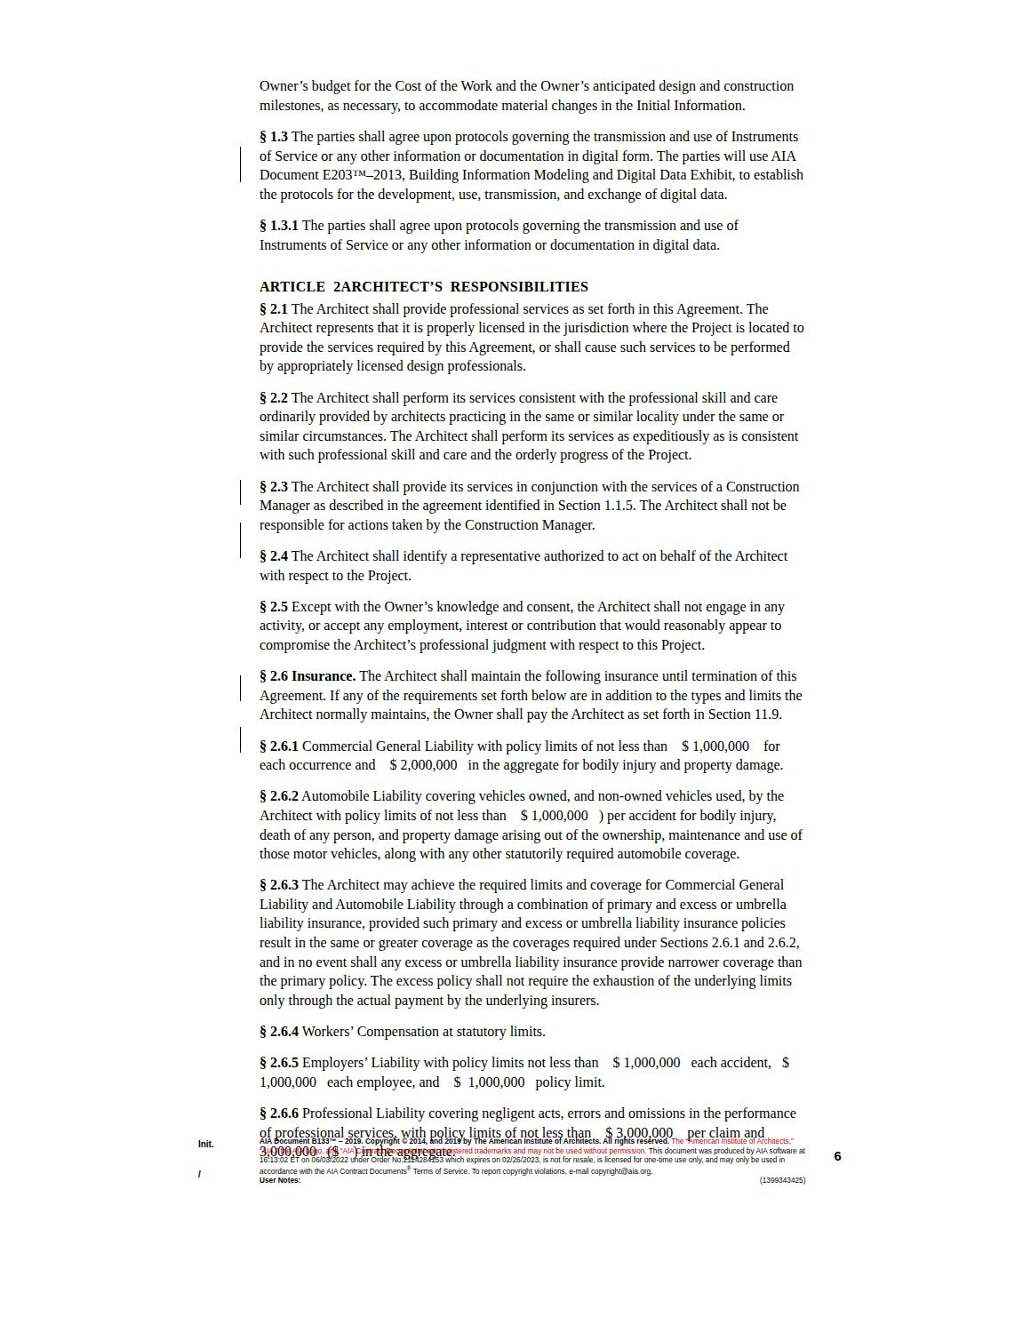Owner’s budget for the Cost of the Work and the Owner’s anticipated design and construction milestones, as necessary, to accommodate material changes in the Initial Information.
§ 1.3 The parties shall agree upon protocols governing the transmission and use of Instruments of Service or any other information or documentation in digital form. The parties will use AIA Document E203™–2013, Building Information Modeling and Digital Data Exhibit, to establish the protocols for the development, use, transmission, and exchange of digital data.
§ 1.3.1 The parties shall agree upon protocols governing the transmission and use of Instruments of Service or any other information or documentation in digital data.
ARTICLE 2 ARCHITECT’S RESPONSIBILITIES
§ 2.1 The Architect shall provide professional services as set forth in this Agreement. The Architect represents that it is properly licensed in the jurisdiction where the Project is located to provide the services required by this Agreement, or shall cause such services to be performed by appropriately licensed design professionals.
§ 2.2 The Architect shall perform its services consistent with the professional skill and care ordinarily provided by architects practicing in the same or similar locality under the same or similar circumstances. The Architect shall perform its services as expeditiously as is consistent with such professional skill and care and the orderly progress of the Project.
§ 2.3 The Architect shall provide its services in conjunction with the services of a Construction Manager as described in the agreement identified in Section 1.1.5. The Architect shall not be responsible for actions taken by the Construction Manager.
§ 2.4 The Architect shall identify a representative authorized to act on behalf of the Architect with respect to the Project.
§ 2.5 Except with the Owner’s knowledge and consent, the Architect shall not engage in any activity, or accept any employment, interest or contribution that would reasonably appear to compromise the Architect’s professional judgment with respect to this Project.
§ 2.6 Insurance. The Architect shall maintain the following insurance until termination of this Agreement. If any of the requirements set forth below are in addition to the types and limits the Architect normally maintains, the Owner shall pay the Architect as set forth in Section 11.9.
§ 2.6.1 Commercial General Liability with policy limits of not less than $ 1,000,000 for each occurrence and $ 2,000,000 in the aggregate for bodily injury and property damage.
§ 2.6.2 Automobile Liability covering vehicles owned, and non-owned vehicles used, by the Architect with policy limits of not less than $ 1,000,000 ) per accident for bodily injury, death of any person, and property damage arising out of the ownership, maintenance and use of those motor vehicles, along with any other statutorily required automobile coverage.
§ 2.6.3 The Architect may achieve the required limits and coverage for Commercial General Liability and Automobile Liability through a combination of primary and excess or umbrella liability insurance, provided such primary and excess or umbrella liability insurance policies result in the same or greater coverage as the coverages required under Sections 2.6.1 and 2.6.2, and in no event shall any excess or umbrella liability insurance provide narrower coverage than the primary policy. The excess policy shall not require the exhaustion of the underlying limits only through the actual payment by the underlying insurers.
§ 2.6.4 Workers’ Compensation at statutory limits.
§ 2.6.5 Employers’ Liability with policy limits not less than $ 1,000,000 each accident, $ 1,000,000 each employee, and $ 1,000,000 policy limit.
§ 2.6.6 Professional Liability covering negligent acts, errors and omissions in the performance of professional services, with policy limits of not less than $ 3,000,000 per claim and 3,000,000 ($ ) in the aggregate.
Init./
6
AIA Document B133™ – 2019. Copyright © 2014, and 2019 by The American Institute of Architects. All rights reserved. The “American Institute of Architects,” “AIA,” the AIA Logo, and “AIA Contract Documents” are registered trademarks and may not be used without permission. This document was produced by AIA software at 16:13:02 ET on 06/03/2022 under Order No.2114284153 which expires on 02/26/2023, is not for resale, is licensed for one-time use only, and may only be used in accordance with the AIA Contract Documents® Terms of Service. To report copyright violations, e-mail copyright@aia.org.
User Notes:(1399343425)